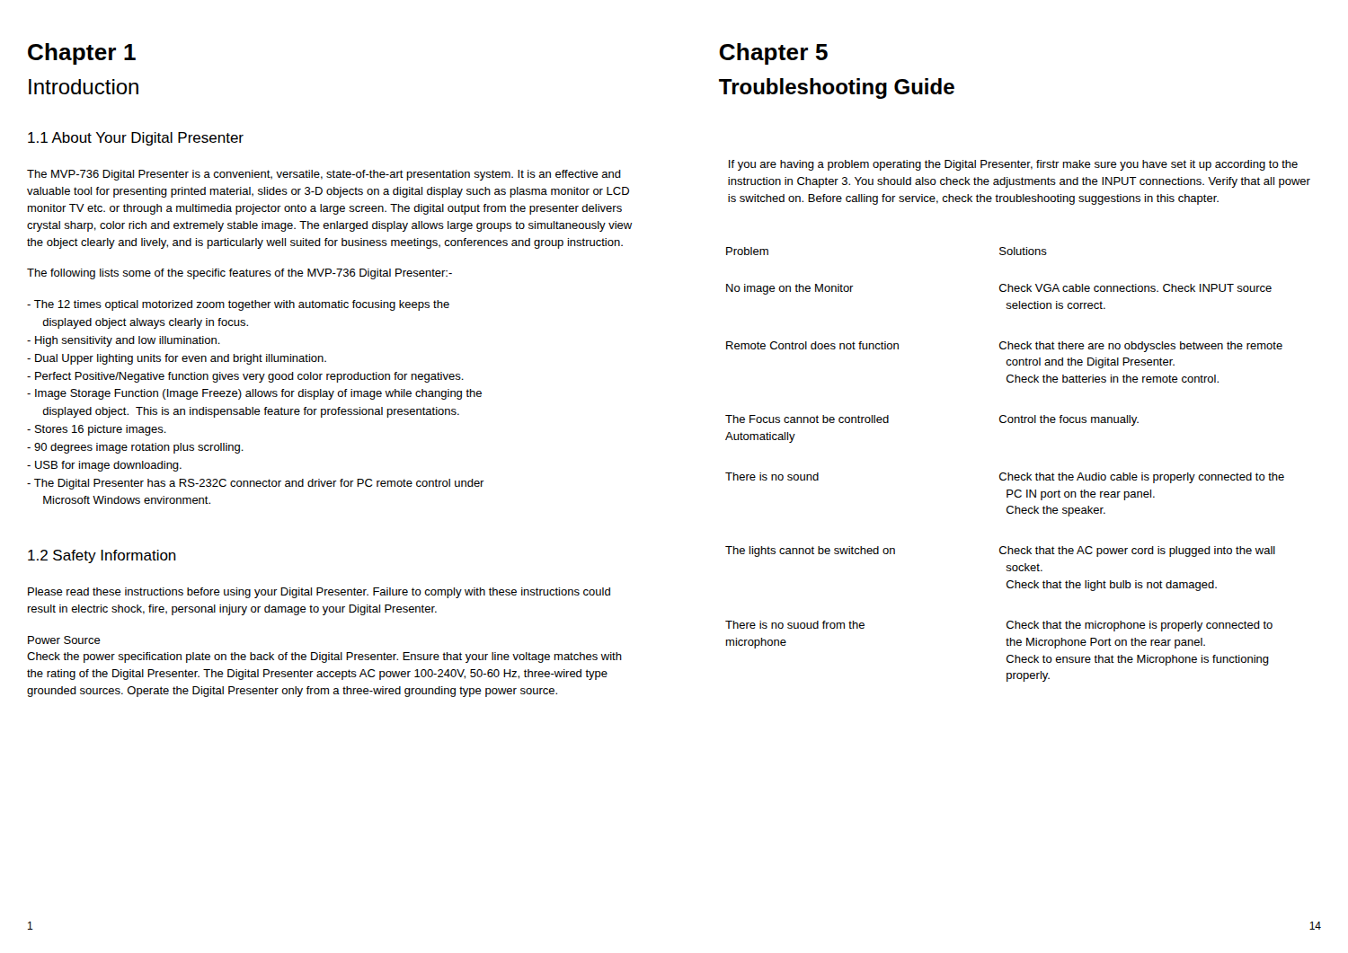Chapter 1
Introduction
1.1 About Your Digital Presenter
The MVP-736 Digital Presenter is a convenient, versatile, state-of-the-art presentation system. It is an effective and valuable tool for presenting printed material, slides or 3-D objects on a digital display such as plasma monitor or LCD monitor TV etc. or through a multimedia projector onto a large screen. The digital output from the presenter delivers crystal sharp, color rich and extremely stable image. The enlarged display allows large groups to simultaneously view the object clearly and lively, and is particularly well suited for business meetings, conferences and group instruction.
The following lists some of the specific features of the MVP-736 Digital Presenter:-
- The 12 times optical motorized zoom together with automatic focusing keeps the
displayed object always clearly in focus.
- High sensitivity and low illumination.
- Dual Upper lighting units for even and bright illumination.
- Perfect Positive/Negative function gives very good color reproduction for negatives.
- Image Storage Function (Image Freeze) allows for display of image while changing the
displayed object. This is an indispensable feature for professional presentations.
- Stores 16 picture images.
- 90 degrees image rotation plus scrolling.
- USB for image downloading.
- The Digital Presenter has a RS-232C connector and driver for PC remote control under
Microsoft Windows environment.
1.2 Safety Information
Please read these instructions before using your Digital Presenter. Failure to comply with these instructions could result in electric shock, fire, personal injury or damage to your Digital Presenter.
Power Source
Check the power specification plate on the back of the Digital Presenter. Ensure that your line voltage matches with the rating of the Digital Presenter. The Digital Presenter accepts AC power 100-240V, 50-60 Hz, three-wired type grounded sources. Operate the Digital Presenter only from a three-wired grounding type power source.
1
Chapter 5
Troubleshooting Guide
If you are having a problem operating the Digital Presenter, firstr make sure you have set it up according to the instruction in Chapter 3. You should also check the adjustments and the INPUT connections. Verify that all power is switched on. Before calling for service, check the troubleshooting suggestions in this chapter.
| Problem | Solutions |
| --- | --- |
| No image on the Monitor | Check VGA cable connections. Check INPUT source selection is correct. |
| Remote Control does not function | Check that there are no obdyscles between the remote control and the Digital Presenter. Check the batteries in the remote control. |
| The Focus cannot be controlled Automatically | Control the focus manually. |
| There is no sound | Check that the Audio cable is properly connected to the PC IN port on the rear panel. Check the speaker. |
| The lights cannot be switched on | Check that the AC power cord is plugged into the wall socket. Check that the light bulb is not damaged. |
| There is no suoud from the microphone | Check that the microphone is properly connected to the Microphone Port on the rear panel. Check to ensure that the Microphone is functioning properly. |
14